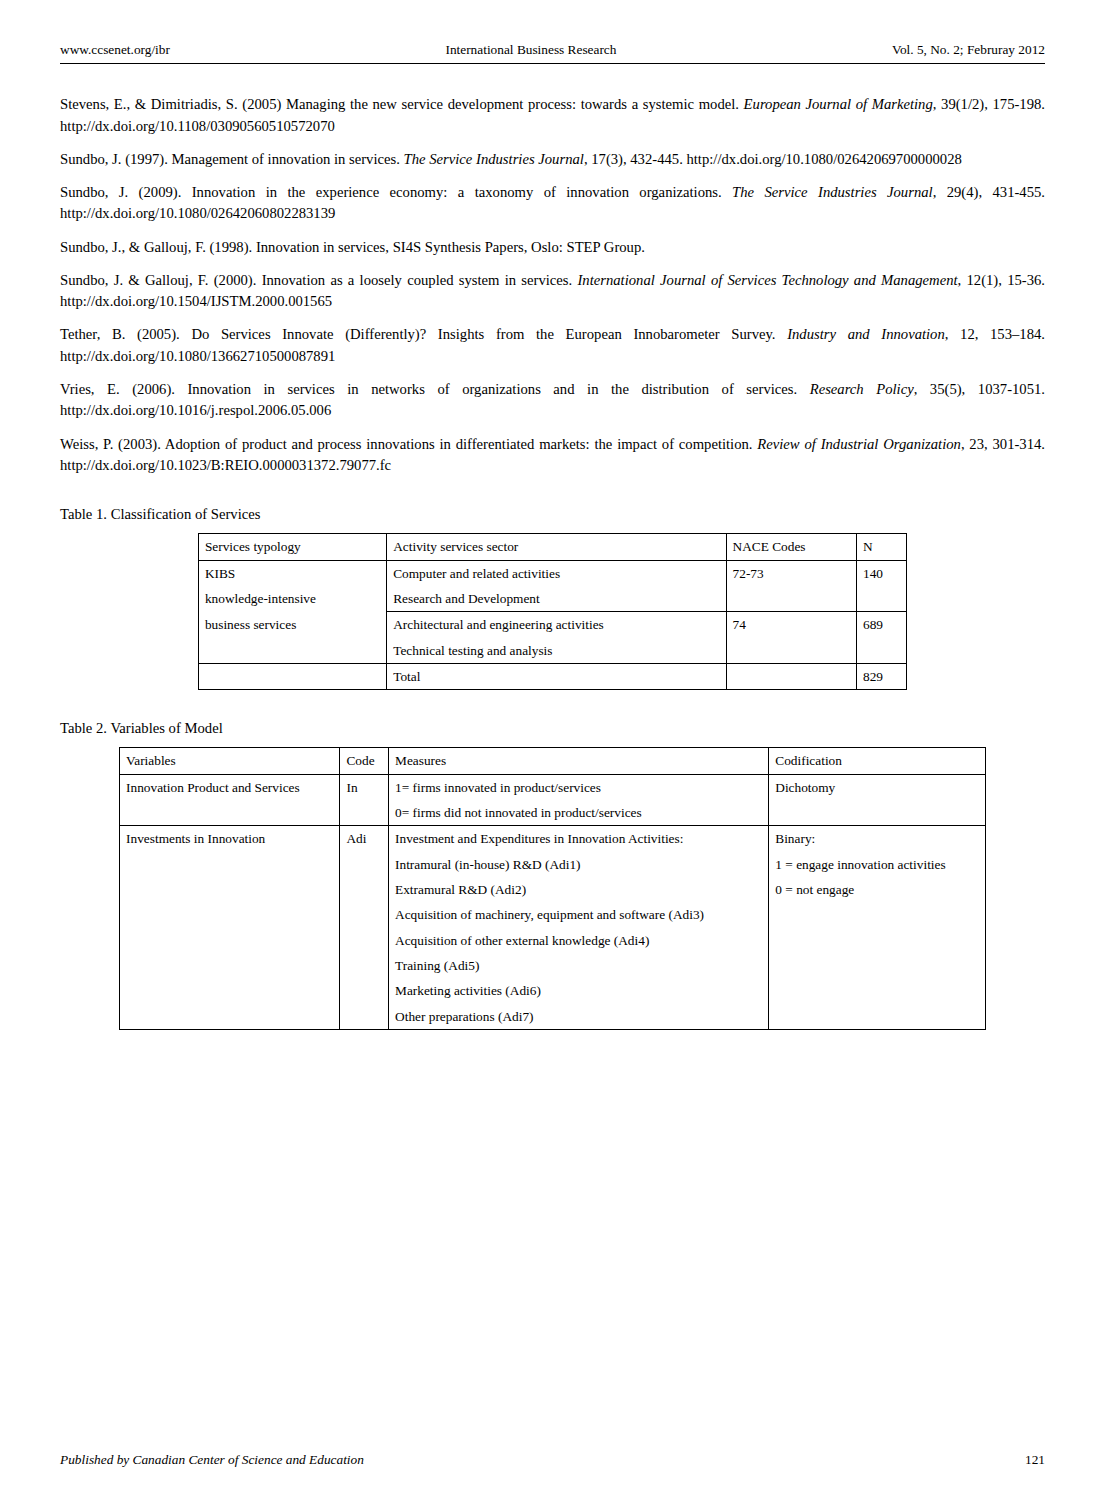www.ccsenet.org/ibr
International Business Research
Vol. 5, No. 2; Februray 2012
Stevens, E., & Dimitriadis, S. (2005) Managing the new service development process: towards a systemic model. European Journal of Marketing, 39(1/2), 175-198. http://dx.doi.org/10.1108/03090560510572070
Sundbo, J. (1997). Management of innovation in services. The Service Industries Journal, 17(3), 432-445. http://dx.doi.org/10.1080/02642069700000028
Sundbo, J. (2009). Innovation in the experience economy: a taxonomy of innovation organizations. The Service Industries Journal, 29(4), 431-455. http://dx.doi.org/10.1080/02642060802283139
Sundbo, J., & Gallouj, F. (1998). Innovation in services, SI4S Synthesis Papers, Oslo: STEP Group.
Sundbo, J. & Gallouj, F. (2000). Innovation as a loosely coupled system in services. International Journal of Services Technology and Management, 12(1), 15-36. http://dx.doi.org/10.1504/IJSTM.2000.001565
Tether, B. (2005). Do Services Innovate (Differently)? Insights from the European Innobarometer Survey. Industry and Innovation, 12, 153–184. http://dx.doi.org/10.1080/13662710500087891
Vries, E. (2006). Innovation in services in networks of organizations and in the distribution of services. Research Policy, 35(5), 1037-1051. http://dx.doi.org/10.1016/j.respol.2006.05.006
Weiss, P. (2003). Adoption of product and process innovations in differentiated markets: the impact of competition. Review of Industrial Organization, 23, 301-314. http://dx.doi.org/10.1023/B:REIO.0000031372.79077.fc
Table 1. Classification of Services
| Services typology | Activity services sector | NACE Codes | N |
| KIBS | Computer and related activities | 72-73 | 140 |
| knowledge-intensive | Research and Development | | |
| business services | Architectural and engineering activities | 74 | 689 |
| | Technical testing and analysis | | |
| | Total | | 829 |
Table 2. Variables of Model
| Variables | Code | Measures | Codification |
| Innovation Product and Services | In | 1= firms innovated in product/services | Dichotomy |
| | | 0= firms did not innovated in product/services | |
| Investments in Innovation | Adi | Investment and Expenditures in Innovation Activities: | Binary: |
| | | Intramural (in-house) R&D (Adi1) | 1 = engage innovation activities |
| | | Extramural R&D (Adi2) | 0 = not engage |
| | | Acquisition of machinery, equipment and software (Adi3) | |
| | | Acquisition of other external knowledge (Adi4) | |
| | | Training (Adi5) | |
| | | Marketing activities (Adi6) | |
| | | Other preparations (Adi7) | |
Published by Canadian Center of Science and Education
121